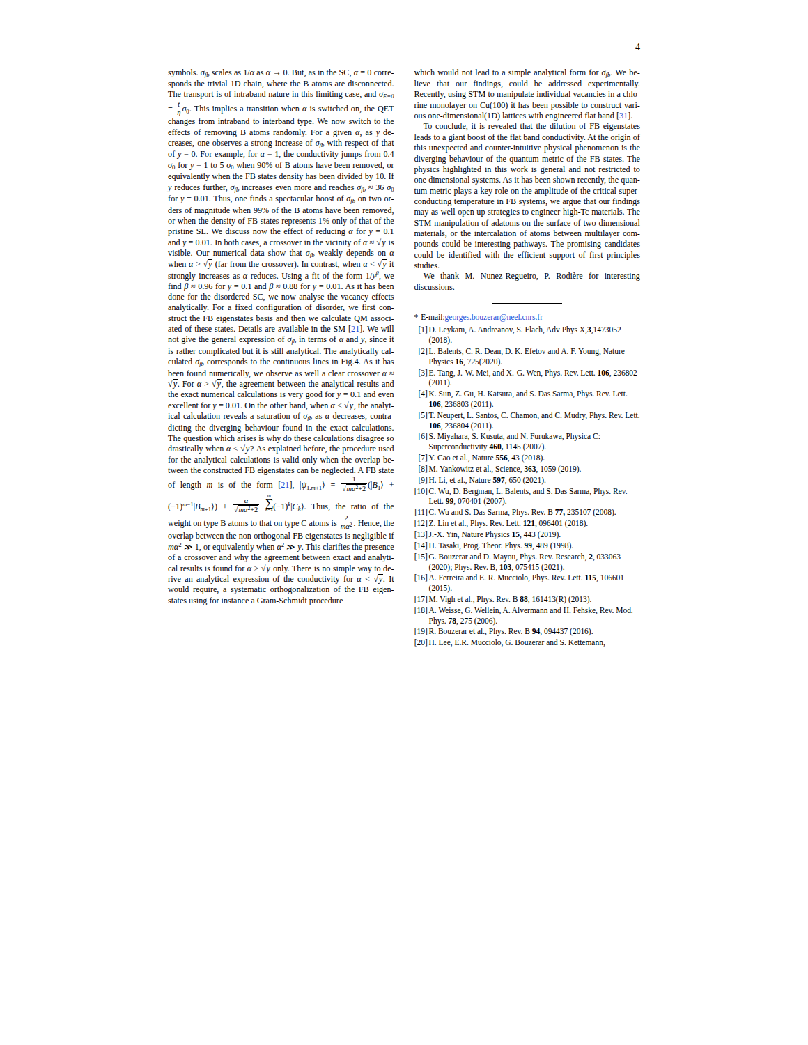4
symbols. σfb scales as 1/α as α → 0. But, as in the SC, α = 0 corresponds the trivial 1D chain, where the B atoms are disconnected. The transport is of intraband nature in this limiting case, and σE=0 = tη σ0. This implies a transition when α is switched on, the QET changes from intraband to interband type. We now switch to the effects of removing B atoms randomly. For a given α, as y decreases, one observes a strong increase of σfb with respect of that of y = 0. For example, for α = 1, the conductivity jumps from 0.4 σ0 for y = 1 to 5 σ0 when 90% of B atoms have been removed, or equivalently when the FB states density has been divided by 10. If y reduces further, σfb increases even more and reaches σfb ≈ 36 σ0 for y = 0.01. Thus, one finds a spectacular boost of σfb on two orders of magnitude when 99% of the B atoms have been removed, or when the density of FB states represents 1% only of that of the pristine SL. We discuss now the effect of reducing α for y = 0.1 and y = 0.01. In both cases, a crossover in the vicinity of α ≈ √y is visible. Our numerical data show that σfb weakly depends on α when α > √y (far from the crossover). In contrast, when α < √y it strongly increases as α reduces. Using a fit of the form 1/yβ, we find β ≈ 0.96 for y = 0.1 and β ≈ 0.88 for y = 0.01. As it has been done for the disordered SC, we now analyse the vacancy effects analytically. For a fixed configuration of disorder, we first construct the FB eigenstates basis and then we calculate QM associated of these states. Details are available in the SM [21]. We will not give the general expression of σfb in terms of α and y, since it is rather complicated but it is still analytical. The analytically calculated σfb corresponds to the continuous lines in Fig.4. As it has been found numerically, we observe as well a clear crossover α ≈ √y. For α > √y, the agreement between the analytical results and the exact numerical calculations is very good for y = 0.1 and even excellent for y = 0.01. On the other hand, when α < √y, the analytical calculation reveals a saturation of σfb as α decreases, contradicting the diverging behaviour found in the exact calculations. The question which arises is why do these calculations disagree so drastically when α < √y? As explained before, the procedure used for the analytical calculations is valid only when the overlap between the constructed FB eigenstates can be neglected. A FB state of length m is of the form [21], |ψ1,m+1⟩ = 1√mα2+2(|B1⟩ + (−1)m−1|Bm+1⟩) + α√mα2+2 m∑k=1(−1)k|Ck⟩. Thus, the ratio of the weight on type B atoms to that on type C atoms is 2 mα2. Hence, the overlap between the non orthogonal FB eigenstates is negligible if mα2 ≫ 1, or equivalently when α2 ≫ y. This clarifies the presence of a crossover and why the agreement between exact and analytical results is found for α > √y only. There is no simple way to derive an analytical expression of the conductivity for α < √y. It would require, a systematic orthogonalization of the FB eigenstates using for instance a Gram-Schmidt procedure
which would not lead to a simple analytical form for σfb. We believe that our findings, could be addressed experimentally. Recently, using STM to manipulate individual vacancies in a chlorine monolayer on Cu(100) it has been possible to construct various one-dimensional(1D) lattices with engineered flat band [31].
To conclude, it is revealed that the dilution of FB eigenstates leads to a giant boost of the flat band conductivity. At the origin of this unexpected and counter-intuitive physical phenomenon is the diverging behaviour of the quantum metric of the FB states. The physics highlighted in this work is general and not restricted to one dimensional systems. As it has been shown recently, the quantum metric plays a key role on the amplitude of the critical superconducting temperature in FB systems, we argue that our findings may as well open up strategies to engineer high-Tc materials. The STM manipulation of adatoms on the surface of two dimensional materials, or the intercalation of atoms between multilayer compounds could be interesting pathways. The promising candidates could be identified with the efficient support of first principles studies.
We thank M. Nunez-Regueiro, P. Rodière for interesting discussions.
∗ E-mail:georges.bouzerar@neel.cnrs.fr
D. Leykam, A. Andreanov, S. Flach, Adv Phys X,3,1473052 (2018).
L. Balents, C. R. Dean, D. K. Efetov and A. F. Young, Nature Physics 16, 725(2020).
E. Tang, J.-W. Mei, and X.-G. Wen, Phys. Rev. Lett. 106, 236802 (2011).
K. Sun, Z. Gu, H. Katsura, and S. Das Sarma, Phys. Rev. Lett. 106, 236803 (2011).
T. Neupert, L. Santos, C. Chamon, and C. Mudry, Phys. Rev. Lett. 106, 236804 (2011).
S. Miyahara, S. Kusuta, and N. Furukawa, Physica C: Superconductivity 460, 1145 (2007).
Y. Cao et al., Nature 556, 43 (2018).
M. Yankowitz et al., Science, 363, 1059 (2019).
H. Li, et al., Nature 597, 650 (2021).
C. Wu, D. Bergman, L. Balents, and S. Das Sarma, Phys. Rev. Lett. 99, 070401 (2007).
C. Wu and S. Das Sarma, Phys. Rev. B 77, 235107 (2008).
Z. Lin et al., Phys. Rev. Lett. 121, 096401 (2018).
J.-X. Yin, Nature Physics 15, 443 (2019).
H. Tasaki, Prog. Theor. Phys. 99, 489 (1998).
G. Bouzerar and D. Mayou, Phys. Rev. Research, 2, 033063 (2020); Phys. Rev. B, 103, 075415 (2021).
A. Ferreira and E. R. Mucciolo, Phys. Rev. Lett. 115, 106601 (2015).
M. Vigh et al., Phys. Rev. B 88, 161413(R) (2013).
A. Weisse, G. Wellein, A. Alvermann and H. Fehske, Rev. Mod. Phys. 78, 275 (2006).
R. Bouzerar et al., Phys. Rev. B 94, 094437 (2016).
H. Lee, E.R. Mucciolo, G. Bouzerar and S. Kettemann,